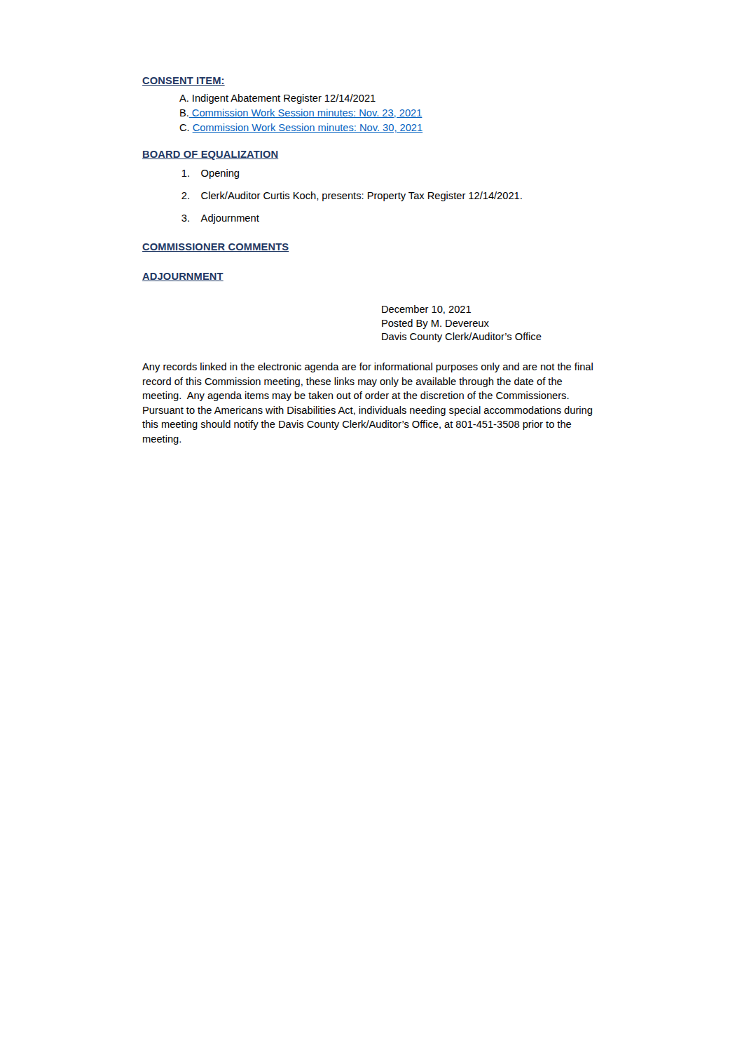CONSENT ITEM:
A. Indigent Abatement Register 12/14/2021
B. Commission Work Session minutes: Nov. 23, 2021
C. Commission Work Session minutes: Nov. 30, 2021
BOARD OF EQUALIZATION
Opening
Clerk/Auditor Curtis Koch, presents: Property Tax Register 12/14/2021.
Adjournment
COMMISSIONER COMMENTS
ADJOURNMENT
December 10, 2021
Posted By M. Devereux
Davis County Clerk/Auditor’s Office
Any records linked in the electronic agenda are for informational purposes only and are not the final record of this Commission meeting, these links may only be available through the date of the meeting. Any agenda items may be taken out of order at the discretion of the Commissioners. Pursuant to the Americans with Disabilities Act, individuals needing special accommodations during this meeting should notify the Davis County Clerk/Auditor’s Office, at 801-451-3508 prior to the meeting.